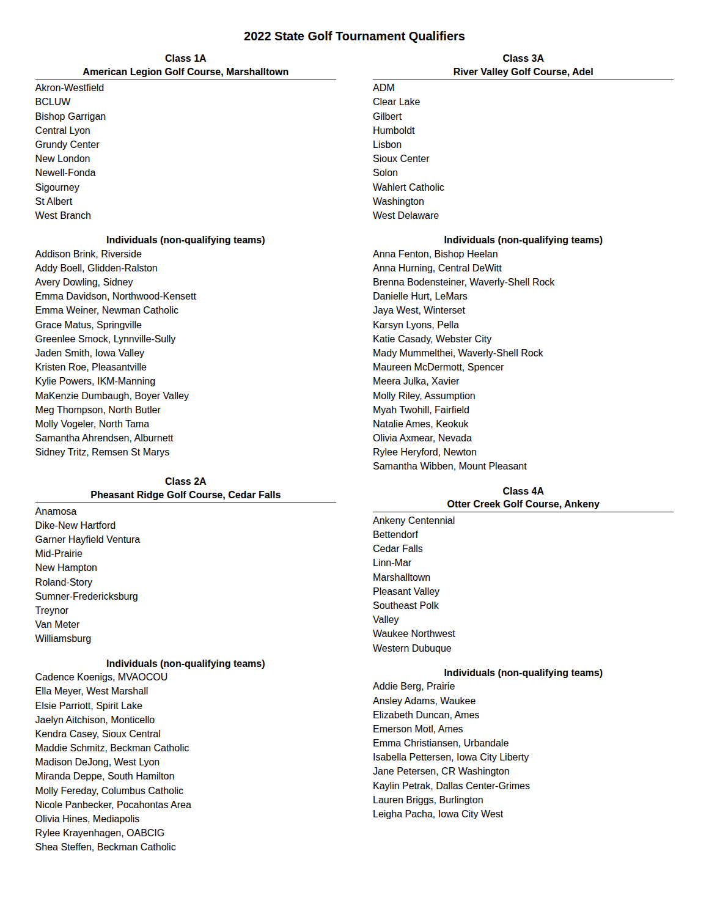2022 State Golf Tournament Qualifiers
Class 1A
American Legion Golf Course, Marshalltown
Akron-Westfield
BCLUW
Bishop Garrigan
Central Lyon
Grundy Center
New London
Newell-Fonda
Sigourney
St Albert
West Branch
Individuals (non-qualifying teams)
Addison Brink, Riverside
Addy Boell, Glidden-Ralston
Avery Dowling, Sidney
Emma Davidson, Northwood-Kensett
Emma Weiner, Newman Catholic
Grace Matus, Springville
Greenlee Smock, Lynnville-Sully
Jaden Smith, Iowa Valley
Kristen Roe, Pleasantville
Kylie Powers, IKM-Manning
MaKenzie Dumbaugh, Boyer Valley
Meg Thompson, North Butler
Molly Vogeler, North Tama
Samantha Ahrendsen, Alburnett
Sidney Tritz, Remsen St Marys
Class 2A
Pheasant Ridge Golf Course, Cedar Falls
Anamosa
Dike-New Hartford
Garner Hayfield Ventura
Mid-Prairie
New Hampton
Roland-Story
Sumner-Fredericksburg
Treynor
Van Meter
Williamsburg
Individuals (non-qualifying teams)
Cadence Koenigs, MVAOCOU
Ella Meyer, West Marshall
Elsie Parriott, Spirit Lake
Jaelyn Aitchison, Monticello
Kendra Casey, Sioux Central
Maddie Schmitz, Beckman Catholic
Madison DeJong, West Lyon
Miranda Deppe, South Hamilton
Molly Fereday, Columbus Catholic
Nicole Panbecker, Pocahontas Area
Olivia Hines, Mediapolis
Rylee Krayenhagen, OABCIG
Shea Steffen, Beckman Catholic
Class 3A
River Valley Golf Course, Adel
ADM
Clear Lake
Gilbert
Humboldt
Lisbon
Sioux Center
Solon
Wahlert Catholic
Washington
West Delaware
Individuals (non-qualifying teams)
Anna Fenton, Bishop Heelan
Anna Hurning, Central DeWitt
Brenna Bodensteiner, Waverly-Shell Rock
Danielle Hurt, LeMars
Jaya West, Winterset
Karsyn Lyons, Pella
Katie Casady, Webster City
Mady Mummelthei, Waverly-Shell Rock
Maureen McDermott, Spencer
Meera Julka, Xavier
Molly Riley, Assumption
Myah Twohill, Fairfield
Natalie Ames, Keokuk
Olivia Axmear, Nevada
Rylee Heryford, Newton
Samantha Wibben, Mount Pleasant
Class 4A
Otter Creek Golf Course, Ankeny
Ankeny Centennial
Bettendorf
Cedar Falls
Linn-Mar
Marshalltown
Pleasant Valley
Southeast Polk
Valley
Waukee Northwest
Western Dubuque
Individuals (non-qualifying teams)
Addie Berg, Prairie
Ansley Adams, Waukee
Elizabeth Duncan, Ames
Emerson Motl, Ames
Emma Christiansen, Urbandale
Isabella Pettersen, Iowa City Liberty
Jane Petersen, CR Washington
Kaylin Petrak, Dallas Center-Grimes
Lauren Briggs, Burlington
Leigha Pacha, Iowa City West